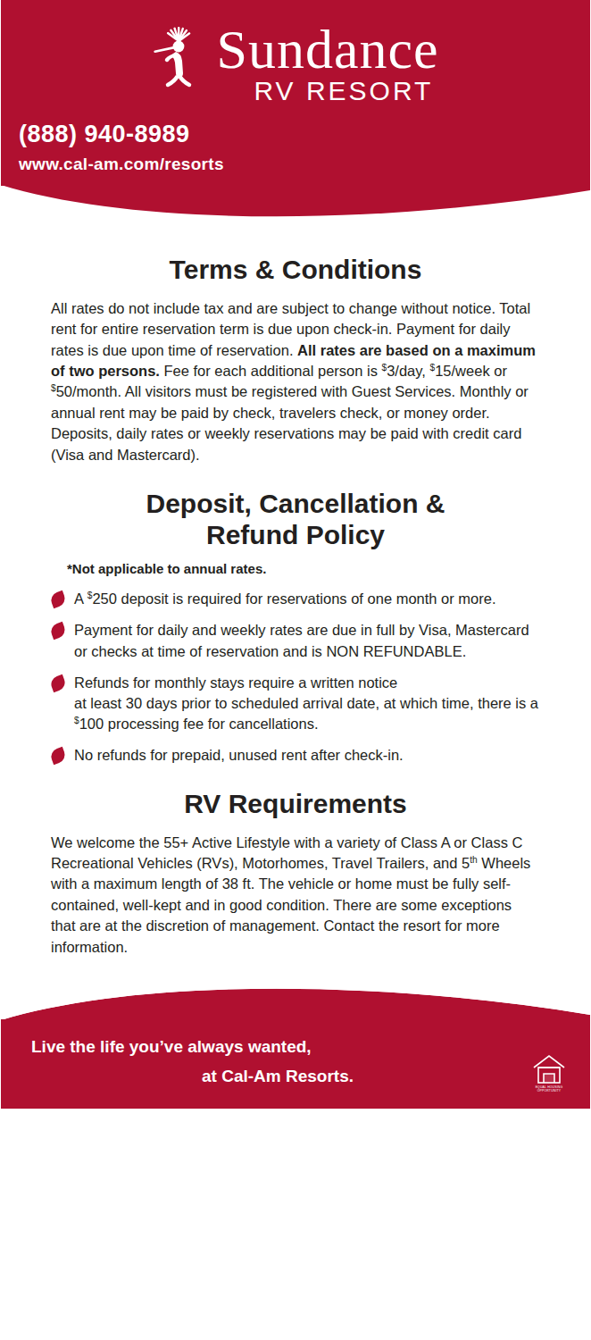Sundance RV RESORT
(888) 940-8989
www.cal-am.com/resorts
Terms & Conditions
All rates do not include tax and are subject to change without notice. Total rent for entire reservation term is due upon check-in. Payment for daily rates is due upon time of reservation. All rates are based on a maximum of two persons. Fee for each additional person is $3/day, $15/week or $50/month. All visitors must be registered with Guest Services. Monthly or annual rent may be paid by check, travelers check, or money order. Deposits, daily rates or weekly reservations may be paid with credit card (Visa and Mastercard).
Deposit, Cancellation &
Refund Policy
*Not applicable to annual rates.
A $250 deposit is required for reservations of one month or more.
Payment for daily and weekly rates are due in full by Visa, Mastercard or checks at time of reservation and is NON REFUNDABLE.
Refunds for monthly stays require a written notice at least 30 days prior to scheduled arrival date, at which time, there is a $100 processing fee for cancellations.
No refunds for prepaid, unused rent after check-in.
RV Requirements
We welcome the 55+ Active Lifestyle with a variety of Class A or Class C Recreational Vehicles (RVs), Motorhomes, Travel Trailers, and 5th Wheels with a maximum length of 38 ft. The vehicle or home must be fully self-contained, well-kept and in good condition. There are some exceptions that are at the discretion of management. Contact the resort for more information.
Live the life you’ve always wanted,
at Cal-Am Resorts.
EQUAL HOUSING
OPPORTUNITY